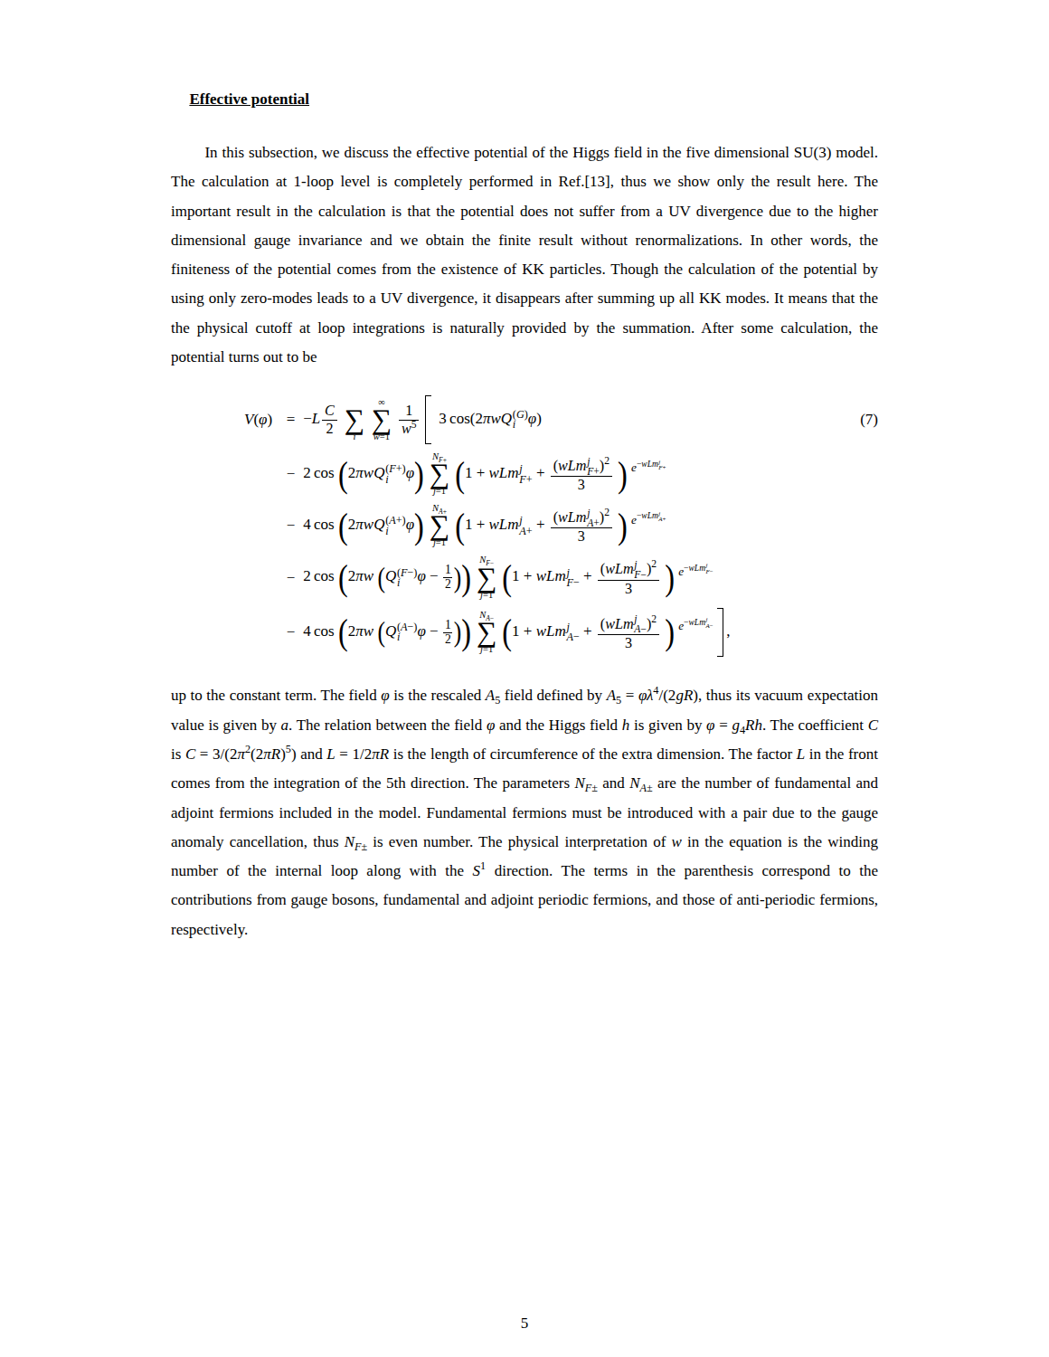Effective potential
In this subsection, we discuss the effective potential of the Higgs field in the five dimensional SU(3) model. The calculation at 1-loop level is completely performed in Ref.[13], thus we show only the result here. The important result in the calculation is that the potential does not suffer from a UV divergence due to the higher dimensional gauge invariance and we obtain the finite result without renormalizations. In other words, the finiteness of the potential comes from the existence of KK particles. Though the calculation of the potential by using only zero-modes leads to a UV divergence, it disappears after summing up all KK modes. It means that the the physical cutoff at loop integrations is naturally provided by the summation. After some calculation, the potential turns out to be
V(φ)
= −LC 2 ∑i ∞∑w=1 1 w5 3 cos(2πw Q(G) i φ)
(7)
− 2 cos (2πw Q(F+) i φ) NF+∑j=1 (1 + wLm jF+ + (wLm jF+)23 ) e−wLm jF+
− 4 cos (2πw Q(A+) i φ) NA+∑j=1 (1 + wLm jA+ + (wLm jA+)23 ) e−wLm jA+
− 2 cos (2πw (Q(F−) i φ − 12)) NF−∑j=1 (1 + wLm jF− + (wLm jF−)23 ) e−wLm jF−
− 4 cos (2πw (Q(A−) i φ − 12)) NA−∑j=1 (1 + wLm jA− + (wLm jA−)23 ) e−wLm jA−  ,
up to the constant term. The field φ is the rescaled A5 field defined by A5 = φλ4/(2gR), thus its vacuum expectation value is given by a. The relation between the field φ and the Higgs field h is given by φ = g4Rh. The coefficient C is C = 3/(2π2(2πR)5) and L = 1/2πR is the length of circumference of the extra dimension. The factor L in the front comes from the integration of the 5th direction. The parameters NF± and NA± are the number of fundamental and adjoint fermions included in the model. Fundamental fermions must be introduced with a pair due to the gauge anomaly cancellation, thus NF± is even number. The physical interpretation of w in the equation is the winding number of the internal loop along with the S1 direction. The terms in the parenthesis correspond to the contributions from gauge bosons, fundamental and adjoint periodic fermions, and those of anti-periodic fermions, respectively.
5